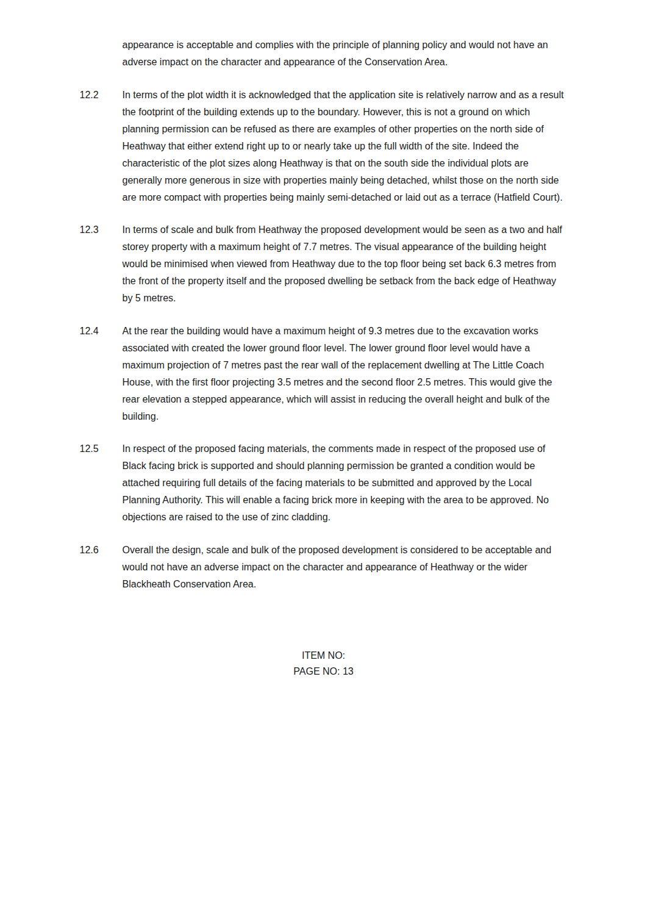appearance is acceptable and complies with the principle of planning policy and would not have an adverse impact on the character and appearance of the Conservation Area.
12.2
In terms of the plot width it is acknowledged that the application site is relatively narrow and as a result the footprint of the building extends up to the boundary. However, this is not a ground on which planning permission can be refused as there are examples of other properties on the north side of Heathway that either extend right up to or nearly take up the full width of the site. Indeed the characteristic of the plot sizes along Heathway is that on the south side the individual plots are generally more generous in size with properties mainly being detached, whilst those on the north side are more compact with properties being mainly semi-detached or laid out as a terrace (Hatfield Court).
12.3
In terms of scale and bulk from Heathway the proposed development would be seen as a two and half storey property with a maximum height of 7.7 metres. The visual appearance of the building height would be minimised when viewed from Heathway due to the top floor being set back 6.3 metres from the front of the property itself and the proposed dwelling be setback from the back edge of Heathway by 5 metres.
12.4
At the rear the building would have a maximum height of 9.3 metres due to the excavation works associated with created the lower ground floor level. The lower ground floor level would have a maximum projection of 7 metres past the rear wall of the replacement dwelling at The Little Coach House, with the first floor projecting 3.5 metres and the second floor 2.5 metres. This would give the rear elevation a stepped appearance, which will assist in reducing the overall height and bulk of the building.
12.5
In respect of the proposed facing materials, the comments made in respect of the proposed use of Black facing brick is supported and should planning permission be granted a condition would be attached requiring full details of the facing materials to be submitted and approved by the Local Planning Authority. This will enable a facing brick more in keeping with the area to be approved. No objections are raised to the use of zinc cladding.
12.6
Overall the design, scale and bulk of the proposed development is considered to be acceptable and would not have an adverse impact on the character and appearance of Heathway or the wider Blackheath Conservation Area.
ITEM NO:
PAGE NO: 13